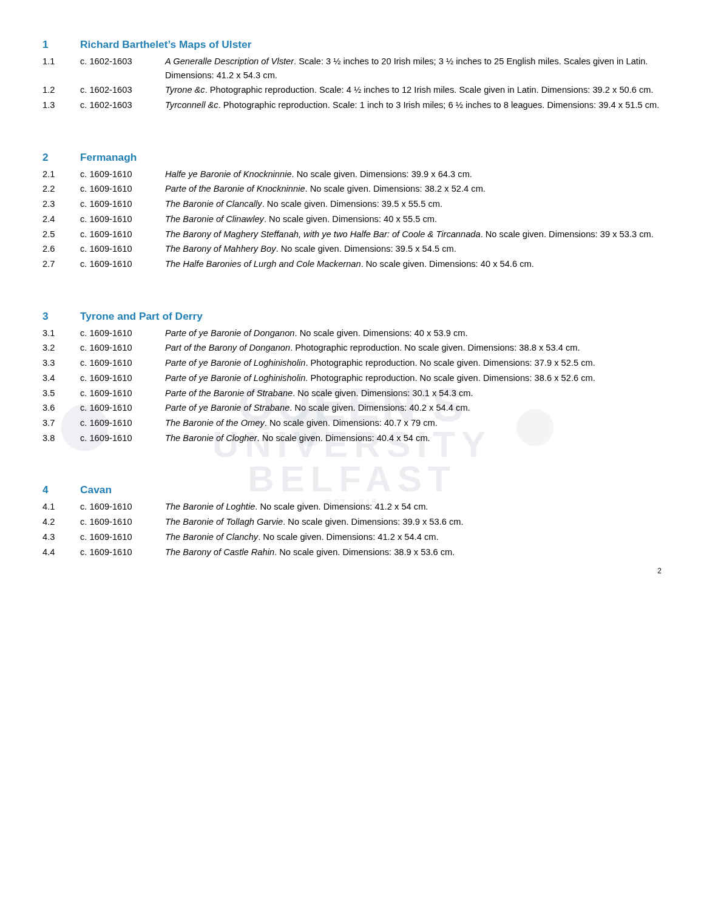QUEEN'S UNIVERSITY BELFAST EST 1845
1
Richard Barthelet’s Maps of Ulster
| 1.1 | c. 1602-1603 | A Generalle Description of Vlster . Scale: 3 ½ inches to 20 Irish miles; 3 ½ inches to 25 English miles. Scales given in Latin. Dimensions: 41.2 x 54.3 cm. |
| 1.2 | c. 1602-1603 | Tyrone &c . Photographic reproduction. Scale: 4 ½ inches to 12 Irish miles. Scale given in Latin. Dimensions: 39.2 x 50.6 cm. |
| 1.3 | c. 1602-1603 | Tyrconnell &c . Photographic reproduction. Scale: 1 inch to 3 Irish miles; 6 ½ inches to 8 leagues. Dimensions: 39.4 x 51.5 cm. |
2
Fermanagh
| 2.1 | c. 1609-1610 | Halfe ye Baronie of Knockninnie . No scale given. Dimensions: 39.9 x 64.3 cm. |
| 2.2 | c. 1609-1610 | Parte of the Baronie of Knockninnie . No scale given. Dimensions: 38.2 x 52.4 cm. |
| 2.3 | c. 1609-1610 | The Baronie of Clancally . No scale given. Dimensions: 39.5 x 55.5 cm. |
| 2.4 | c. 1609-1610 | The Baronie of Clinawley . No scale given. Dimensions: 40 x 55.5 cm. |
| 2.5 | c. 1609-1610 | The Barony of Maghery Steffanah, with ye two Halfe Bar: of Coole & Tircannada . No scale given. Dimensions: 39 x 53.3 cm. |
| 2.6 | c. 1609-1610 | The Barony of Mahhery Boy . No scale given. Dimensions: 39.5 x 54.5 cm. |
| 2.7 | c. 1609-1610 | The Halfe Baronies of Lurgh and Cole Mackernan . No scale given. Dimensions: 40 x 54.6 cm. |
3
Tyrone and Part of Derry
| 3.1 | c. 1609-1610 | Parte of ye Baronie of Donganon . No scale given. Dimensions: 40 x 53.9 cm. |
| 3.2 | c. 1609-1610 | Part of the Barony of Donganon . Photographic reproduction. No scale given. Dimensions: 38.8 x 53.4 cm. |
| 3.3 | c. 1609-1610 | Parte of ye Baronie of Loghinisholin . Photographic reproduction. No scale given. Dimensions: 37.9 x 52.5 cm. |
| 3.4 | c. 1609-1610 | Parte of ye Baronie of Loghinisholin. Photographic reproduction. No scale given. Dimensions: 38.6 x 52.6 cm. |
| 3.5 | c. 1609-1610 | Parte of the Baronie of Strabane . No scale given. Dimensions: 30.1 x 54.3 cm. |
| 3.6 | c. 1609-1610 | Parte of ye Baronie of Strabane . No scale given. Dimensions: 40.2 x 54.4 cm. |
| 3.7 | c. 1609-1610 | The Baronie of the Omey . No scale given. Dimensions: 40.7 x 79 cm. |
| 3.8 | c. 1609-1610 | The Baronie of Clogher . No scale given. Dimensions: 40.4 x 54 cm. |
4
Cavan
| 4.1 | c. 1609-1610 | The Baronie of Loghtie . No scale given. Dimensions: 41.2 x 54 cm. |
| 4.2 | c. 1609-1610 | The Baronie of Tollagh Garvie . No scale given. Dimensions: 39.9 x 53.6 cm. |
| 4.3 | c. 1609-1610 | The Baronie of Clanchy . No scale given. Dimensions: 41.2 x 54.4 cm. |
| 4.4 | c. 1609-1610 | The Barony of Castle Rahin . No scale given. Dimensions: 38.9 x 53.6 cm. |
2